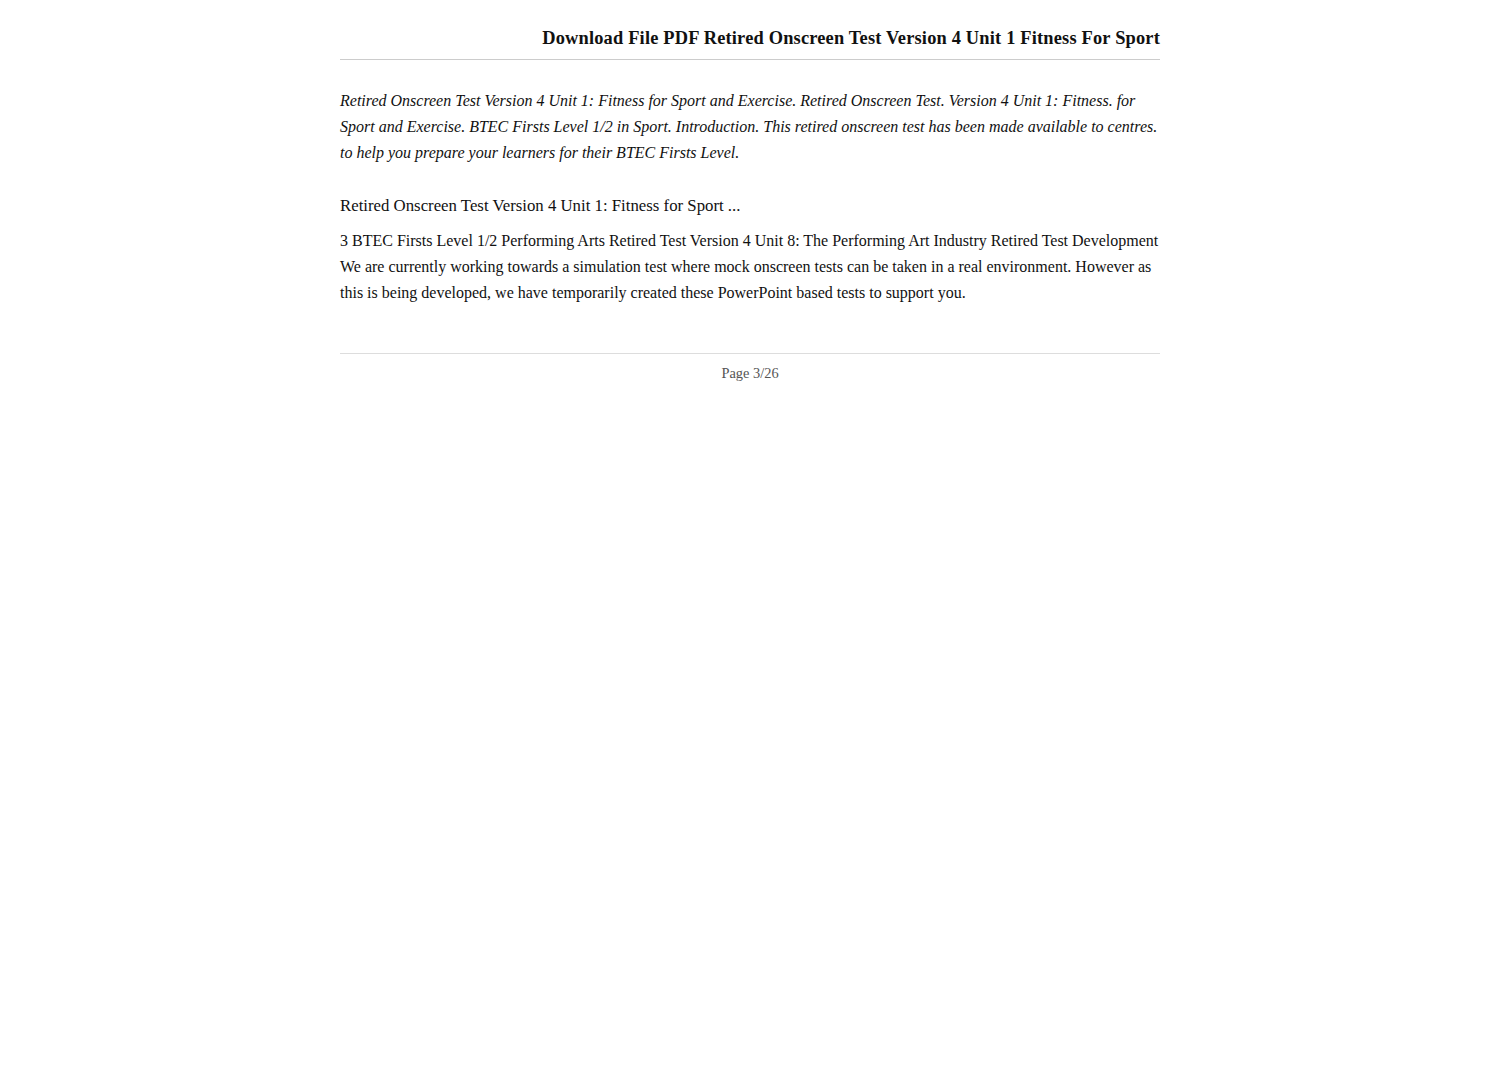Download File PDF Retired Onscreen Test Version 4 Unit 1 Fitness For Sport
Retired Onscreen Test Version 4 Unit 1: Fitness for Sport and Exercise. Retired Onscreen Test. Version 4 Unit 1: Fitness. for Sport and Exercise. BTEC Firsts Level 1/2 in Sport. Introduction. This retired onscreen test has been made available to centres. to help you prepare your learners for their BTEC Firsts Level.
Retired Onscreen Test Version 4 Unit 1: Fitness for Sport ...
3 BTEC Firsts Level 1/2 Performing Arts Retired Test Version 4 Unit 8: The Performing Art Industry Retired Test Development We are currently working towards a simulation test where mock onscreen tests can be taken in a real environment. However as this is being developed, we have temporarily created these PowerPoint based tests to support you.
Page 3/26